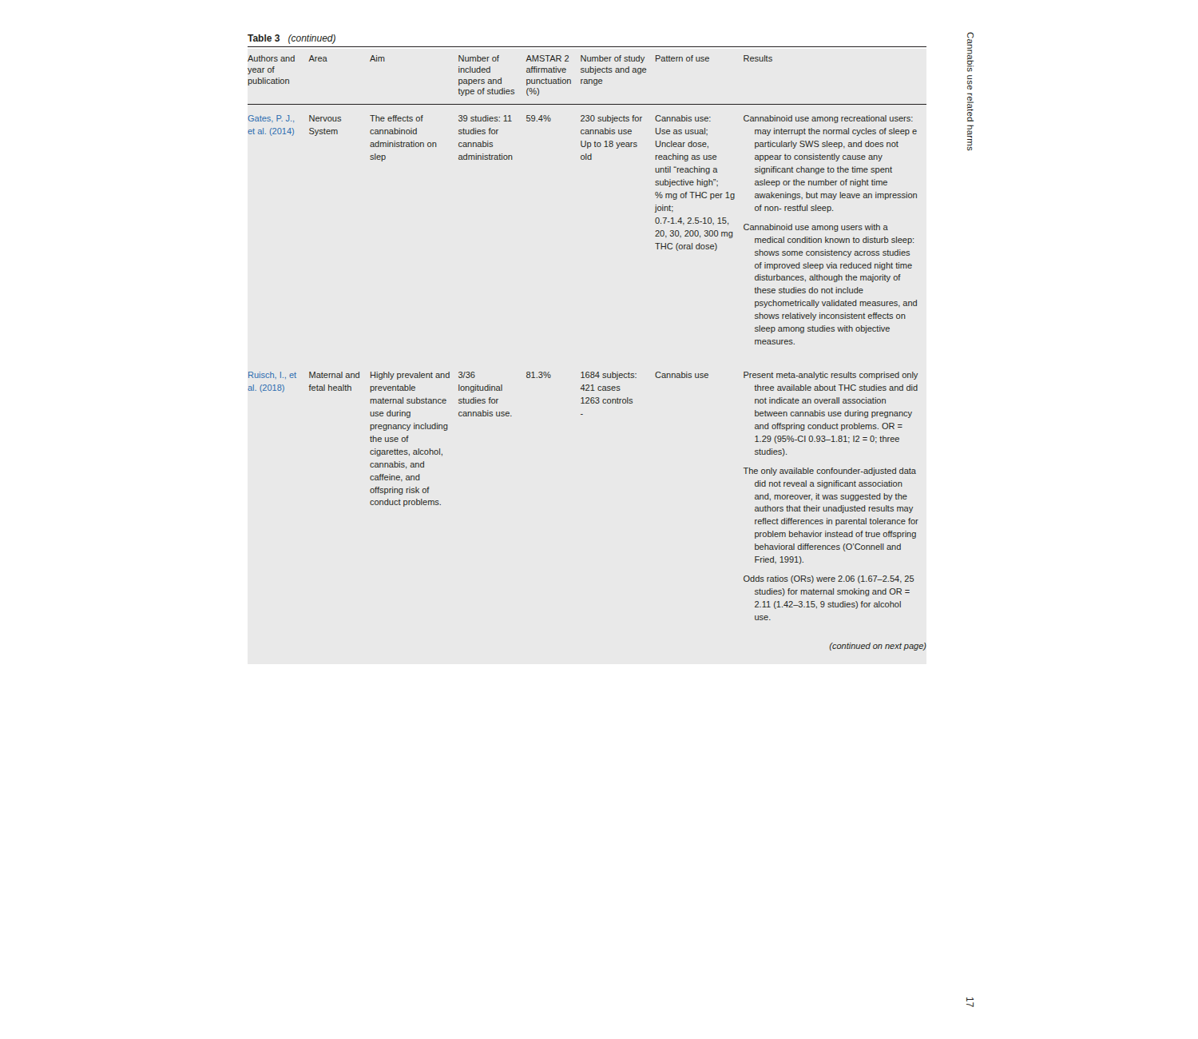Cannabis use related harms
17
Table 3 (continued)
| Authors and year of publication | Area | Aim | Number of included papers and type of studies | AMSTAR 2 affirmative punctuation (%) | Number of study subjects and age range | Pattern of use | Results |
| --- | --- | --- | --- | --- | --- | --- | --- |
| Gates, P. J., et al. (2014) | Nervous System | The effects of cannabinoid administration on slep | 39 studies: 11 studies for cannabis administration | 59.4% | 230 subjects for cannabis use Up to 18 years old | Cannabis use: Use as usual; Unclear dose, reaching as use until “reaching a subjective high”; % mg of THC per 1g joint; 0.7-1.4, 2.5-10, 15, 20, 30, 200, 300 mg THC (oral dose) | Cannabinoid use among recreational users: may interrupt the normal cycles of sleep e particularly SWS sleep, and does not appear to consistently cause any significant change to the time spent asleep or the number of night time awakenings, but may leave an impression of non- restful sleep. Cannabinoid use among users with a medical condition known to disturb sleep: shows some consistency across studies of improved sleep via reduced night time disturbances, although the majority of these studies do not include psychometrically validated measures, and shows relatively inconsistent effects on sleep among studies with objective measures. |
| Ruisch, I., et al. (2018) | Maternal and fetal health | Highly prevalent and preventable maternal substance use during pregnancy including the use of cigarettes, alcohol, cannabis, and caffeine, and offspring risk of conduct problems. | 3/36 longitudinal studies for cannabis use. | 81.3% | 1684 subjects: 421 cases 1263 controls - | Cannabis use | Present meta-analytic results comprised only three available about THC studies and did not indicate an overall association between cannabis use during pregnancy and offspring conduct problems. OR = 1.29 (95%-CI 0.93–1.81; I2 = 0; three studies). The only available confounder-adjusted data did not reveal a significant association and, moreover, it was suggested by the authors that their unadjusted results may reflect differences in parental tolerance for problem behavior instead of true offspring behavioral differences (O’Connell and Fried, 1991). Odds ratios (ORs) were 2.06 (1.67–2.54, 25 studies) for maternal smoking and OR = 2.11 (1.42–3.15, 9 studies) for alcohol use. |
| ( continued on next page ) |